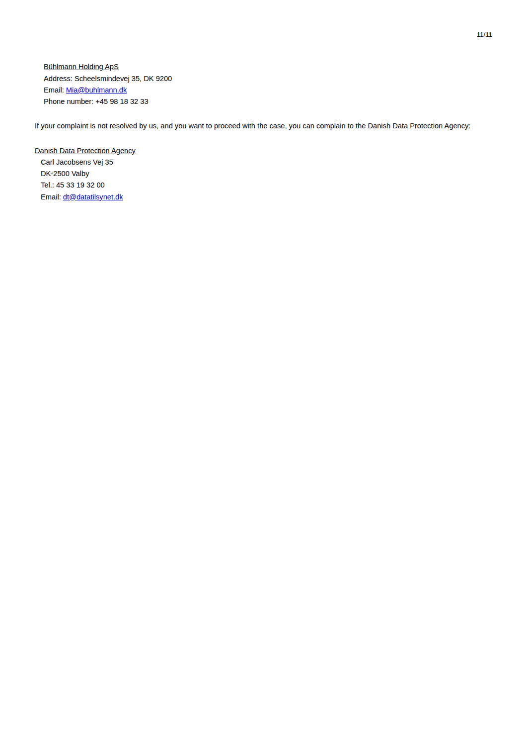11/11
Bühlmann Holding ApS
Address: Scheelsmindevej 35, DK 9200
Email: Mia@buhlmann.dk
Phone number: +45 98 18 32 33
If your complaint is not resolved by us, and you want to proceed with the case, you can complain to the Danish Data Protection Agency:
Danish Data Protection Agency
Carl Jacobsens Vej 35
DK-2500 Valby
Tel.: 45 33 19 32 00
Email: dt@datatilsynet.dk